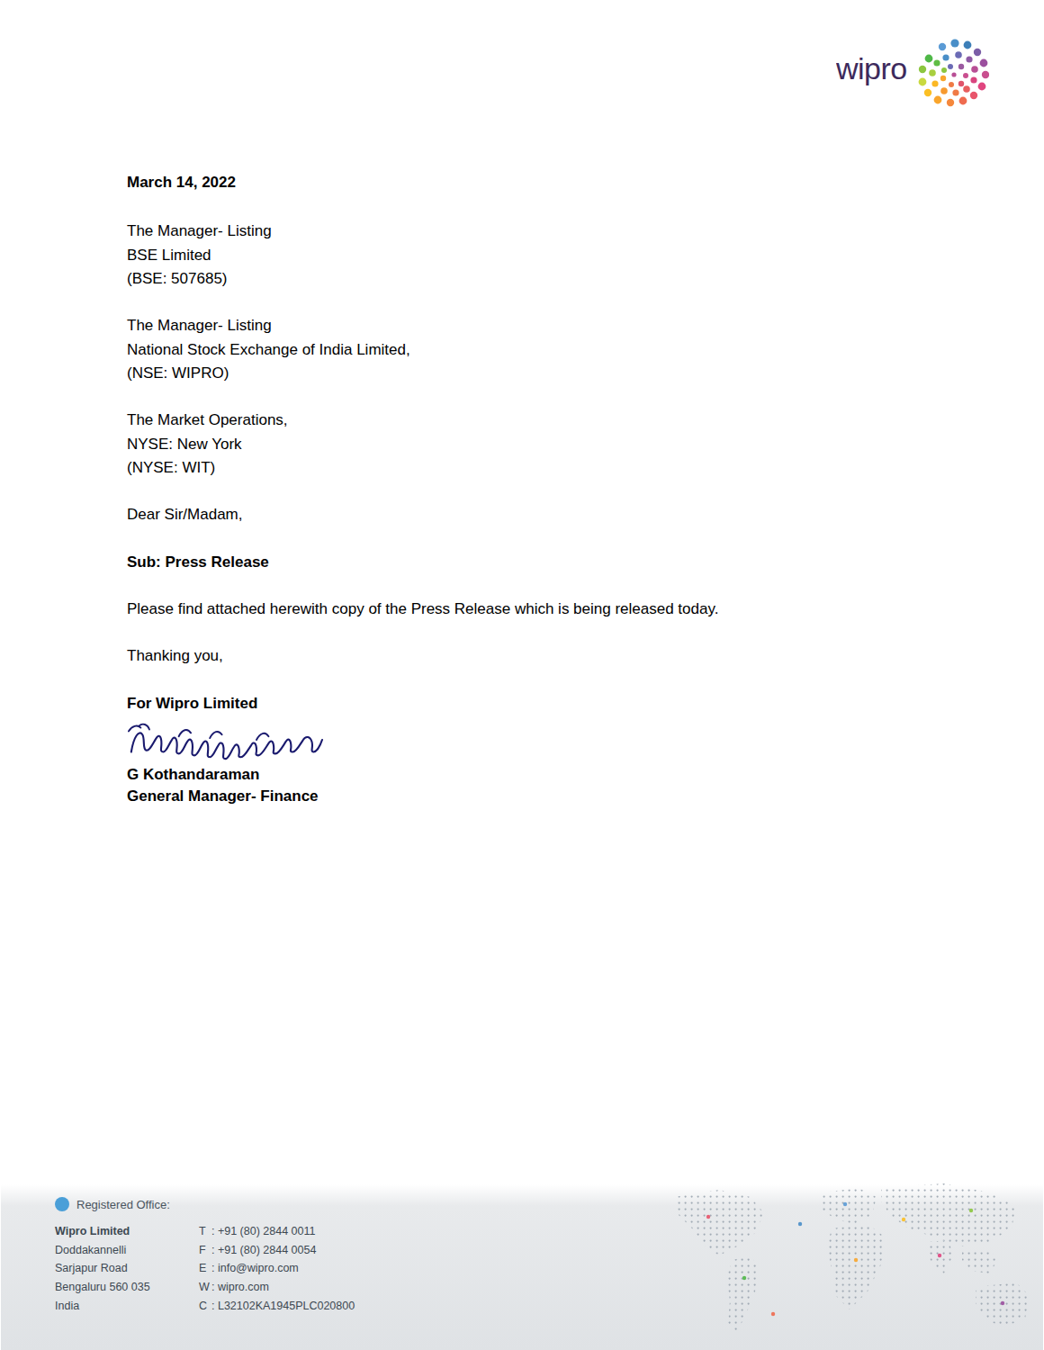wipro
March 14, 2022
The Manager- Listing
BSE Limited
(BSE: 507685)
The Manager- Listing
National Stock Exchange of India Limited,
(NSE: WIPRO)
The Market Operations,
NYSE: New York
(NYSE: WIT)
Dear Sir/Madam,
Sub: Press Release
Please find attached herewith copy of the Press Release which is being released today.
Thanking you,
For Wipro Limited
G Kothandaraman
General Manager- Finance
Registered Office:
Wipro Limited
Doddakannelli
Sarjapur Road
Bengaluru 560 035
India
T: +91 (80) 2844 0011
F: +91 (80) 2844 0054
E: info@wipro.com
W: wipro.com
C: L32102KA1945PLC020800